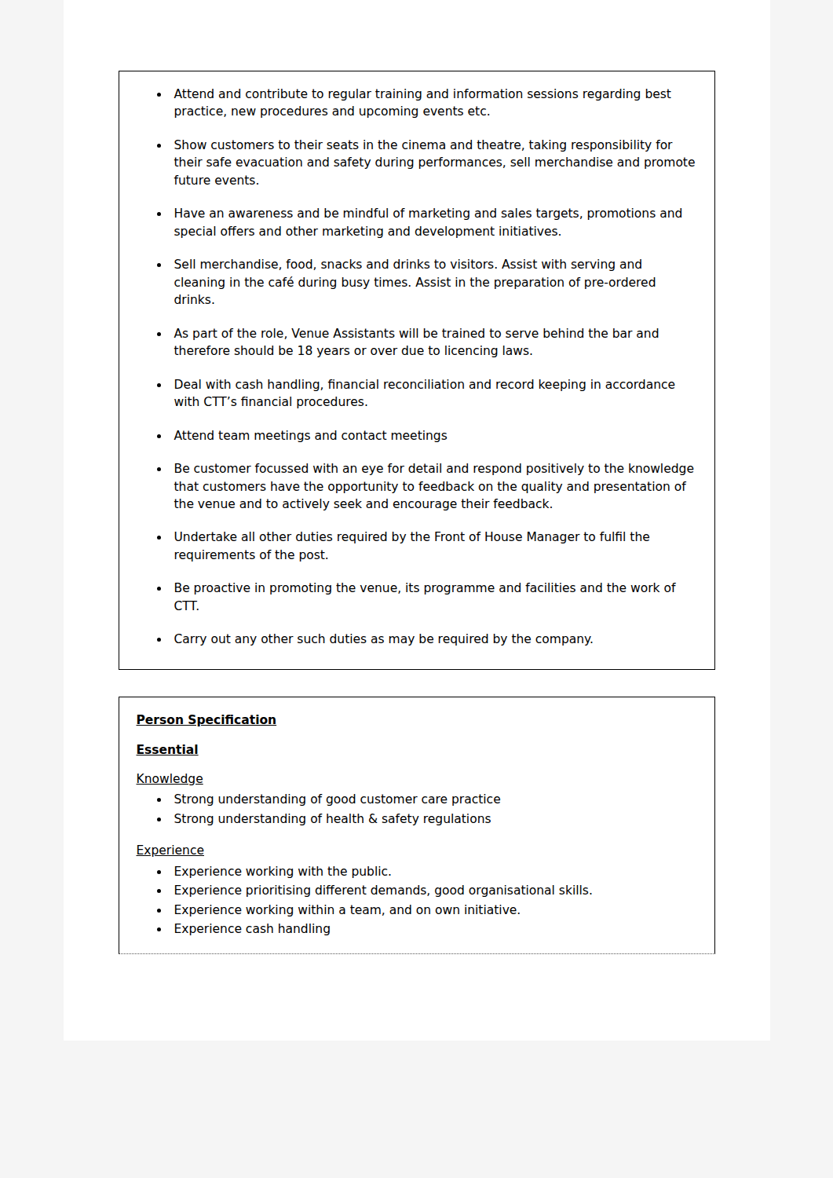Attend and contribute to regular training and information sessions regarding best practice, new procedures and upcoming events etc.
Show customers to their seats in the cinema and theatre, taking responsibility for their safe evacuation and safety during performances, sell merchandise and promote future events.
Have an awareness and be mindful of marketing and sales targets, promotions and special offers and other marketing and development initiatives.
Sell merchandise, food, snacks and drinks to visitors. Assist with serving and cleaning in the café during busy times. Assist in the preparation of pre-ordered drinks.
As part of the role, Venue Assistants will be trained to serve behind the bar and therefore should be 18 years or over due to licencing laws.
Deal with cash handling, financial reconciliation and record keeping in accordance with CTT’s financial procedures.
Attend team meetings and contact meetings
Be customer focussed with an eye for detail and respond positively to the knowledge that customers have the opportunity to feedback on the quality and presentation of the venue and to actively seek and encourage their feedback.
Undertake all other duties required by the Front of House Manager to fulfil the requirements of the post.
Be proactive in promoting the venue, its programme and facilities and the work of CTT.
Carry out any other such duties as may be required by the company.
Person Specification
Essential
Knowledge
Strong understanding of good customer care practice
Strong understanding of health & safety regulations
Experience
Experience working with the public.
Experience prioritising different demands, good organisational skills.
Experience working within a team, and on own initiative.
Experience cash handling